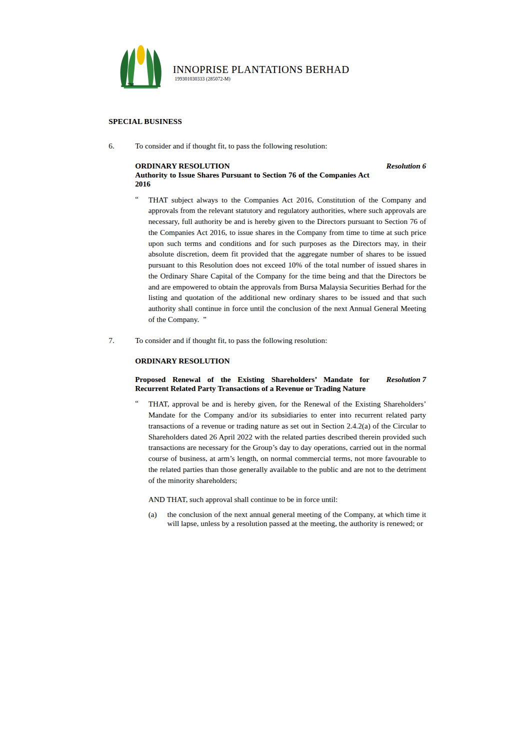TM
INNOPRISE PLANTATIONS BERHAD
199301030333 (285072-M)
SPECIAL BUSINESS
6.
To consider and if thought fit, to pass the following resolution:
ORDINARY RESOLUTION
Authority to Issue Shares Pursuant to Section 76 of the Companies Act 2016
Resolution 6
“
THAT subject always to the Companies Act 2016, Constitution of the Company and approvals from the relevant statutory and regulatory authorities, where such approvals are necessary, full authority be and is hereby given to the Directors pursuant to Section 76 of the Companies Act 2016, to issue shares in the Company from time to time at such price upon such terms and conditions and for such purposes as the Directors may, in their absolute discretion, deem fit provided that the aggregate number of shares to be issued pursuant to this Resolution does not exceed 10% of the total number of issued shares in the Ordinary Share Capital of the Company for the time being and that the Directors be and are empowered to obtain the approvals from Bursa Malaysia Securities Berhad for the listing and quotation of the additional new ordinary shares to be issued and that such authority shall continue in force until the conclusion of the next Annual General Meeting of the Company. ”
7.
To consider and if thought fit, to pass the following resolution:
ORDINARY RESOLUTION
Proposed Renewal of the Existing Shareholders’ Mandate for Recurrent Related Party Transactions of a Revenue or Trading Nature
Resolution 7
“
THAT, approval be and is hereby given, for the Renewal of the Existing Shareholders’ Mandate for the Company and/or its subsidiaries to enter into recurrent related party transactions of a revenue or trading nature as set out in Section 2.4.2(a) of the Circular to Shareholders dated 26 April 2022 with the related parties described therein provided such transactions are necessary for the Group’s day to day operations, carried out in the normal course of business, at arm’s length, on normal commercial terms, not more favourable to the related parties than those generally available to the public and are not to the detriment of the minority shareholders;
AND THAT, such approval shall continue to be in force until:
(a)
the conclusion of the next annual general meeting of the Company, at which time it will lapse, unless by a resolution passed at the meeting, the authority is renewed; or